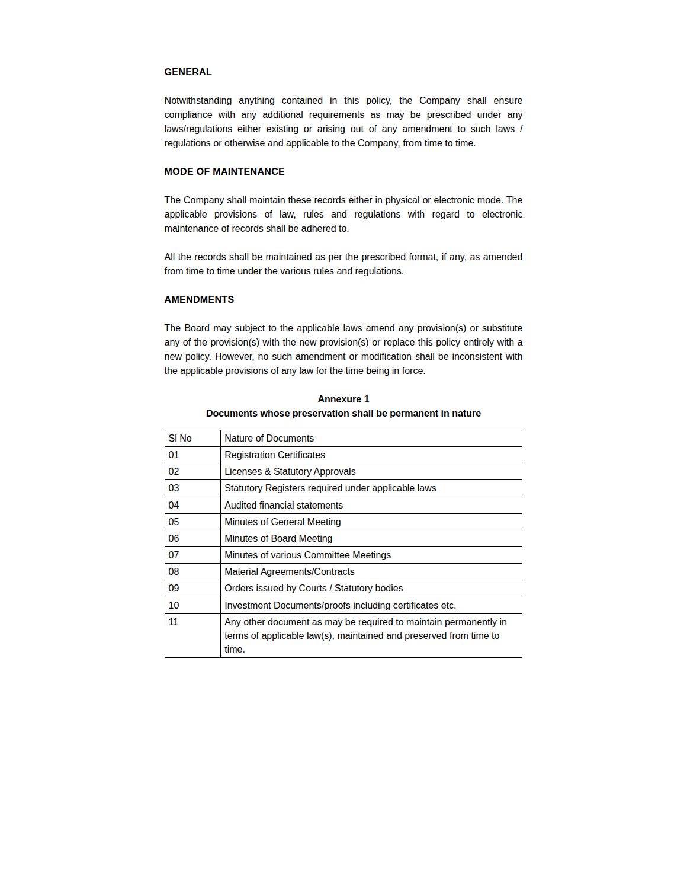GENERAL
Notwithstanding anything contained in this policy, the Company shall ensure compliance with any additional requirements as may be prescribed under any laws/regulations either existing or arising out of any amendment to such laws / regulations or otherwise and applicable to the Company, from time to time.
MODE OF MAINTENANCE
The Company shall maintain these records either in physical or electronic mode. The applicable provisions of law, rules and regulations with regard to electronic maintenance of records shall be adhered to.
All the records shall be maintained as per the prescribed format, if any, as amended from time to time under the various rules and regulations.
AMENDMENTS
The Board may subject to the applicable laws amend any provision(s) or substitute any of the provision(s) with the new provision(s) or replace this policy entirely with a new policy. However, no such amendment or modification shall be inconsistent with the applicable provisions of any law for the time being in force.
Annexure 1
Documents whose preservation shall be permanent in nature
| Sl No | Nature of Documents |
| 01 | Registration Certificates |
| 02 | Licenses & Statutory Approvals |
| 03 | Statutory Registers required under applicable laws |
| 04 | Audited financial statements |
| 05 | Minutes of General Meeting |
| 06 | Minutes of Board Meeting |
| 07 | Minutes of various Committee Meetings |
| 08 | Material Agreements/Contracts |
| 09 | Orders issued by Courts / Statutory bodies |
| 10 | Investment Documents/proofs including certificates etc. |
| 11 | Any other document as may be required to maintain permanently in terms of applicable law(s), maintained and preserved from time to time. |